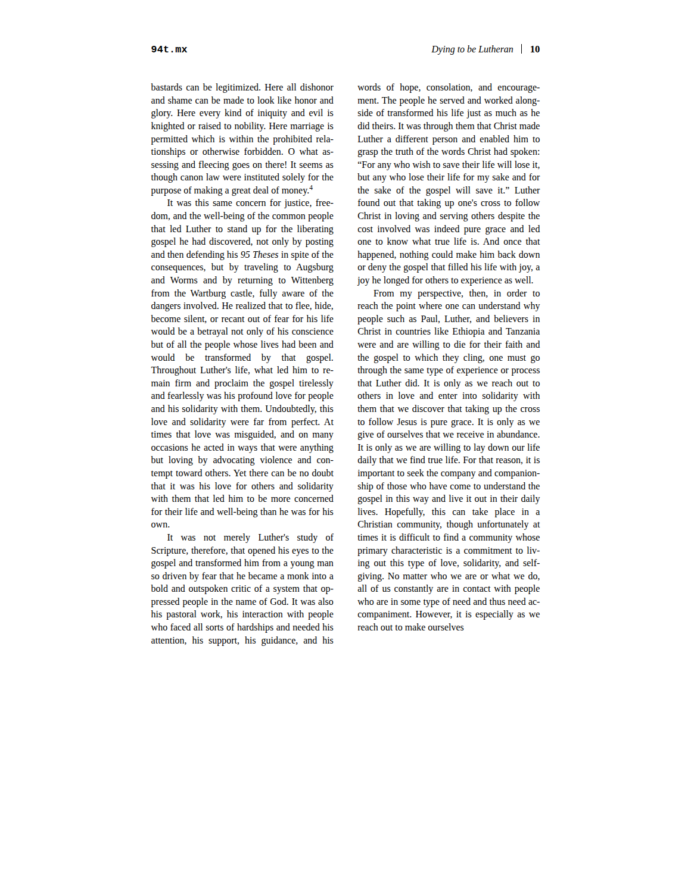94t.mx Dying to be Lutheran 10
bastards can be legitimized. Here all dishonor and shame can be made to look like honor and glory. Here every kind of iniquity and evil is knighted or raised to nobility. Here marriage is permitted which is within the prohibited relationships or otherwise forbidden. O what assessing and fleecing goes on there! It seems as though canon law were instituted solely for the purpose of making a great deal of money.4
It was this same concern for justice, freedom, and the well-being of the common people that led Luther to stand up for the liberating gospel he had discovered, not only by posting and then defending his 95 Theses in spite of the consequences, but by traveling to Augsburg and Worms and by returning to Wittenberg from the Wartburg castle, fully aware of the dangers involved. He realized that to flee, hide, become silent, or recant out of fear for his life would be a betrayal not only of his conscience but of all the people whose lives had been and would be transformed by that gospel. Throughout Luther's life, what led him to remain firm and proclaim the gospel tirelessly and fearlessly was his profound love for people and his solidarity with them. Undoubtedly, this love and solidarity were far from perfect. At times that love was misguided, and on many occasions he acted in ways that were anything but loving by advocating violence and contempt toward others. Yet there can be no doubt that it was his love for others and solidarity with them that led him to be more concerned for their life and well-being than he was for his own.
It was not merely Luther's study of Scripture, therefore, that opened his eyes to the gospel and transformed him from a young man so driven by fear that he became a monk into a bold and outspoken critic of a system that oppressed people in the name of God. It was also his pastoral work, his interaction with people who faced all sorts of hardships and needed his attention, his support, his guidance, and his words of hope, consolation, and encouragement. The people he served and worked alongside of transformed his life just as much as he did theirs. It was through them that Christ made Luther a different person and enabled him to grasp the truth of the words Christ had spoken: “For any who wish to save their life will lose it, but any who lose their life for my sake and for the sake of the gospel will save it.” Luther found out that taking up one's cross to follow Christ in loving and serving others despite the cost involved was indeed pure grace and led one to know what true life is. And once that happened, nothing could make him back down or deny the gospel that filled his life with joy, a joy he longed for others to experience as well.
From my perspective, then, in order to reach the point where one can understand why people such as Paul, Luther, and believers in Christ in countries like Ethiopia and Tanzania were and are willing to die for their faith and the gospel to which they cling, one must go through the same type of experience or process that Luther did. It is only as we reach out to others in love and enter into solidarity with them that we discover that taking up the cross to follow Jesus is pure grace. It is only as we give of ourselves that we receive in abundance. It is only as we are willing to lay down our life daily that we find true life. For that reason, it is important to seek the company and companionship of those who have come to understand the gospel in this way and live it out in their daily lives. Hopefully, this can take place in a Christian community, though unfortunately at times it is difficult to find a community whose primary characteristic is a commitment to living out this type of love, solidarity, and self-giving. No matter who we are or what we do, all of us constantly are in contact with people who are in some type of need and thus need accompaniment. However, it is especially as we reach out to make ourselves